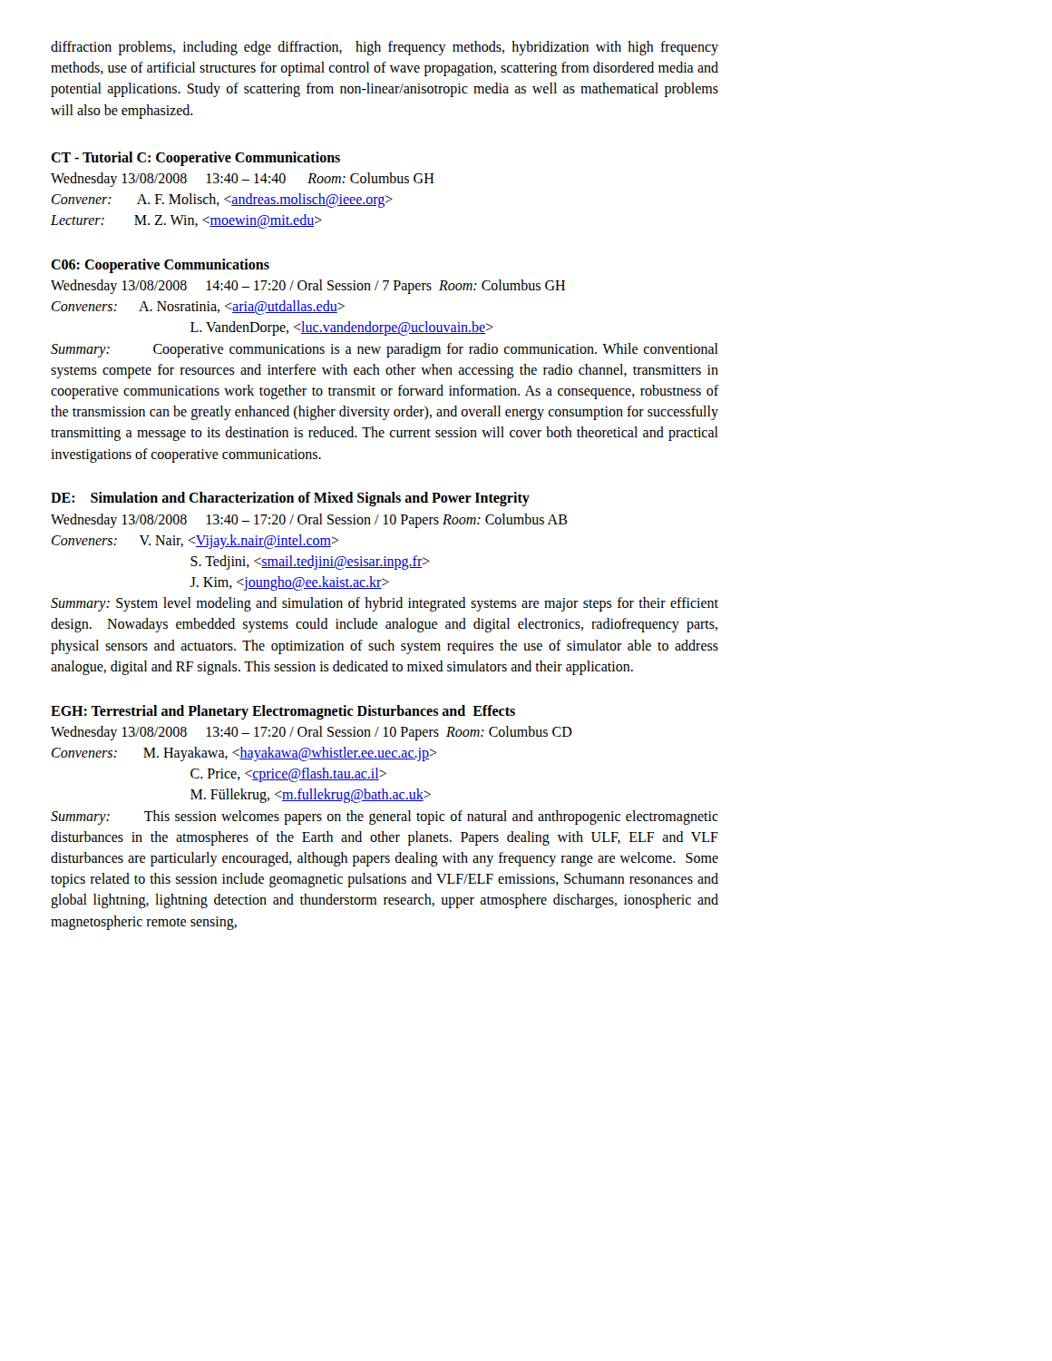diffraction problems, including edge diffraction, high frequency methods, hybridization with high frequency methods, use of artificial structures for optimal control of wave propagation, scattering from disordered media and potential applications. Study of scattering from non-linear/anisotropic media as well as mathematical problems will also be emphasized.
CT - Tutorial C: Cooperative Communications
Wednesday 13/08/2008 13:40 – 14:40 Room: Columbus GH
Convener: A. F. Molisch, <andreas.molisch@ieee.org>
Lecturer: M. Z. Win, <moewin@mit.edu>
C06: Cooperative Communications
Wednesday 13/08/2008 14:40 – 17:20 / Oral Session / 7 Papers Room: Columbus GH
Conveners: A. Nosratinia, <aria@utdallas.edu>
L. VandenDorpe, <luc.vandendorpe@uclouvain.be>
Summary: Cooperative communications is a new paradigm for radio communication. While conventional systems compete for resources and interfere with each other when accessing the radio channel, transmitters in cooperative communications work together to transmit or forward information. As a consequence, robustness of the transmission can be greatly enhanced (higher diversity order), and overall energy consumption for successfully transmitting a message to its destination is reduced. The current session will cover both theoretical and practical investigations of cooperative communications.
DE: Simulation and Characterization of Mixed Signals and Power Integrity
Wednesday 13/08/2008 13:40 – 17:20 / Oral Session / 10 Papers Room: Columbus AB
Conveners: V. Nair, <Vijay.k.nair@intel.com>
S. Tedjini, <smail.tedjini@esisar.inpg.fr>
J. Kim, <joungho@ee.kaist.ac.kr>
Summary: System level modeling and simulation of hybrid integrated systems are major steps for their efficient design. Nowadays embedded systems could include analogue and digital electronics, radiofrequency parts, physical sensors and actuators. The optimization of such system requires the use of simulator able to address analogue, digital and RF signals. This session is dedicated to mixed simulators and their application.
EGH: Terrestrial and Planetary Electromagnetic Disturbances and Effects
Wednesday 13/08/2008 13:40 – 17:20 / Oral Session / 10 Papers Room: Columbus CD
Conveners: M. Hayakawa, <hayakawa@whistler.ee.uec.ac.jp>
C. Price, <cprice@flash.tau.ac.il>
M. Füllekrug, <m.fullekrug@bath.ac.uk>
Summary: This session welcomes papers on the general topic of natural and anthropogenic electromagnetic disturbances in the atmospheres of the Earth and other planets. Papers dealing with ULF, ELF and VLF disturbances are particularly encouraged, although papers dealing with any frequency range are welcome. Some topics related to this session include geomagnetic pulsations and VLF/ELF emissions, Schumann resonances and global lightning, lightning detection and thunderstorm research, upper atmosphere discharges, ionospheric and magnetospheric remote sensing,